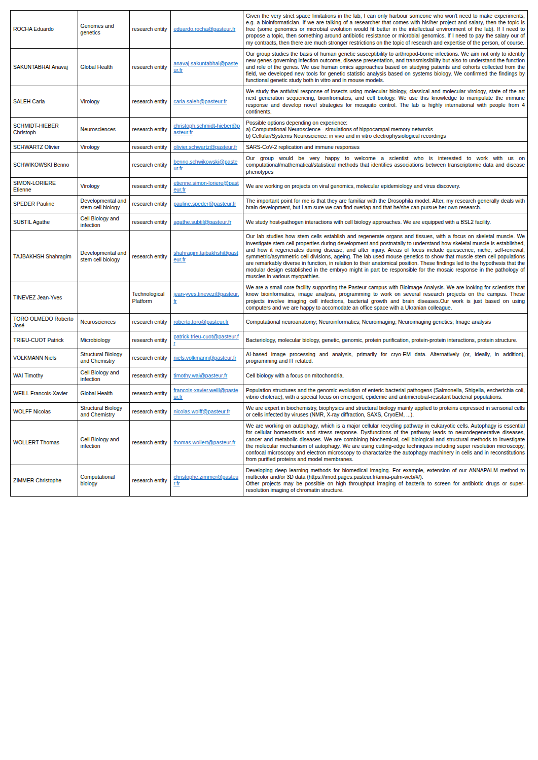| ROCHA Eduardo | Genomes and genetics | research entity | eduardo.rocha@pasteur.fr | Given the very strict space limitations in the lab, I can only harbour someone who won't need to make experiments, e.g. a bioinformatician. If we are talking of a researcher that comes with his/her project and salary, then the topic is free (some genomics or microbial evolution would fit better in the intellectual environment of the lab). If I need to propose a topic, then something around antibiotic resistance or microbial genomics. If I need to pay the salary our of my contracts, then there are much stronger restrictions on the topic of research and expertise of the person, of course. |
| SAKUNTABHAI Anavaj | Global Health | research entity | anavaj.sakuntabhai@pasteur.fr | Our group studies the basis of human genetic susceptibility to arthropod-borne infections. We aim not only to identify new genes governing infection outcome, disease presentation, and transmissibility but also to understand the function and role of the genes. We use human omics approaches based on studying patients and cohorts collected from the field, we developed new tools for genetic statistic analysis based on systems biology. We confirmed the findings by functional genetic study both in vitro and in mouse models. |
| SALEH Carla | Virology | research entity | carla.saleh@pasteur.fr | We study the antiviral response of insects using molecular biology, classical and molecular virology, state of the art next generation sequencing, bioinfromatcis, and cell biology. We use this knowledge to manipulate the immune response and develop novel strategies for mosquito control. The lab is highly international with people from 4 continents. |
| SCHMIDT-HIEBER Christoph | Neurosciences | research entity | christoph.schmidt-hieber@pasteur.fr | Possible options depending on experience: a) Computational Neuroscience - simulations of hippocampal memory networks b) Cellular/Systems Neuroscience: in vivo and in vitro electrophysiological recordings |
| SCHWARTZ Olivier | Virology | research entity | olivier.schwartz@pasteur.fr | SARS-CoV-2 replication and immune responses |
| SCHWIKOWSKI Benno | | research entity | benno.schwikowski@pasteur.fr | Our group would be very happy to welcome a scientist who is interested to work with us on computational/mathematical/statistical methods that identifies associations between transcriptomic data and disease phenotypes |
| SIMON-LORIERE Etienne | Virology | research entity | etienne.simon-loriere@pasteur.fr | We are working on projects on viral genomics, molecular epidemiology and virus discovery. |
| SPEDER Pauline | Developmental and stem cell biology | research entity | pauline.speder@pasteur.fr | The important point for me is that they are familiar with the Drosophila model. After, my research generally deals with brain development, but I am sure we can find overlap and that he/she can pursue her own research. |
| SUBTIL Agathe | Cell Biology and infection | research entity | agathe.subtil@pasteur.fr | We study host-pathogen interactions with cell biology approaches. We are equipped with a BSL2 facility. |
| TAJBAKHSH Shahragim | Developmental and stem cell biology | research entity | shahragim.tajbakhsh@pasteur.fr | Our lab studies how stem cells establish and regenerate organs and tissues, with a focus on skeletal muscle. We investigate stem cell properties during development and postnatally to understand how skeletal muscle is established, and how it regenerates during disease, and after injury. Areas of focus include quiescence, niche, self-renewal, symmetric/asymmetric cell divisions, ageing. The lab used mouse genetics to show that muscle stem cell populations are remarkably diverse in function, in relation to their anatomical position. These findings led to the hypothesis that the modular design established in the embryo might in part be responsible for the mosaic response in the pathology of muscles in various myopathies. |
| TINEVEZ Jean-Yves | | Technological Platform | jean-yves.tinevez@pasteur.fr | We are a small core facility supporting the Pasteur campus with Bioimage Analysis. We are looking for scientists that know bioinformatics, image analysis, programming to work on several research projects on the campus. These projects involve imaging cell infections, bacterial growth and brain diseases.Our work is just based on using computers and we are happy to accomodate an office space with a Ukranian colleague. |
| TORO OLMEDO Roberto José | Neurosciences | research entity | roberto.toro@pasteur.fr | Computational neuroanatomy; Neuroinformatics; Neuroimaging; Neuroimaging genetics; Image analysis |
| TRIEU-CUOT Patrick | Microbiology | research entity | patrick.trieu-cuot@pasteur.fr | Bacteriology, molecular biology, genetic, genomic, protein purification, protein-protein interactions, protein structure. |
| VOLKMANN Niels | Structural Biology and Chemistry | research entity | niels.volkmann@pasteur.fr | AI-based image processing and analysis, primarily for cryo-EM data. Alternatively (or, ideally, in addition), programming and IT related. |
| WAI Timothy | Cell Biology and infection | research entity | timothy.wai@pasteur.fr | Cell biology with a focus on mitochondria. |
| WEILL Francois-Xavier | Global Health | research entity | francois-xavier.weill@pasteur.fr | Population structures and the genomic evolution of enteric bacterial pathogens (Salmonella, Shigella, escherichia coli, vibrio cholerae), with a special focus on emergent, epidemic and antimicrobial-resistant bacterial populations. |
| WOLFF Nicolas | Structural Biology and Chemistry | research entity | nicolas.wolff@pasteur.fr | We are expert in biochemistry, biophysics and structural biology mainly applied to proteins expressed in sensorial cells or cells infected by viruses (NMR, X-ray diffraction, SAXS, CryoEM, ...). |
| WOLLERT Thomas | Cell Biology and infection | research entity | thomas.wollert@pasteur.fr | We are working on autophagy, which is a major cellular recycling pathway in eukaryotic cells. Autophagy is essential for cellular homeostasis and stress response. Dysfunctions of the pathway leads to neurodegenerative diseases, cancer and metabolic diseases. We are combining biochemical, cell biological and structural methods to investigate the molecular mechanism of autophagy. We are using cutting-edge techniques including super resolution microscopy, confocal microscopy and electron microscopy to charactarize the autophagy machinery in cells and in reconstitutions from purified proteins and model membranes. |
| ZIMMER Christophe | Computational biology | research entity | christophe.zimmer@pasteur.fr | Developing deep learning methods for biomedical imaging. For example, extension of our ANNAPALM method to multicolor and/or 3D data (https://imod.pages.pasteur.fr/anna-palm-web/#/). Other projects may be possible on high throughput imaging of bacteria to screen for antibiotic drugs or super-resolution imaging of chromatin structure. |